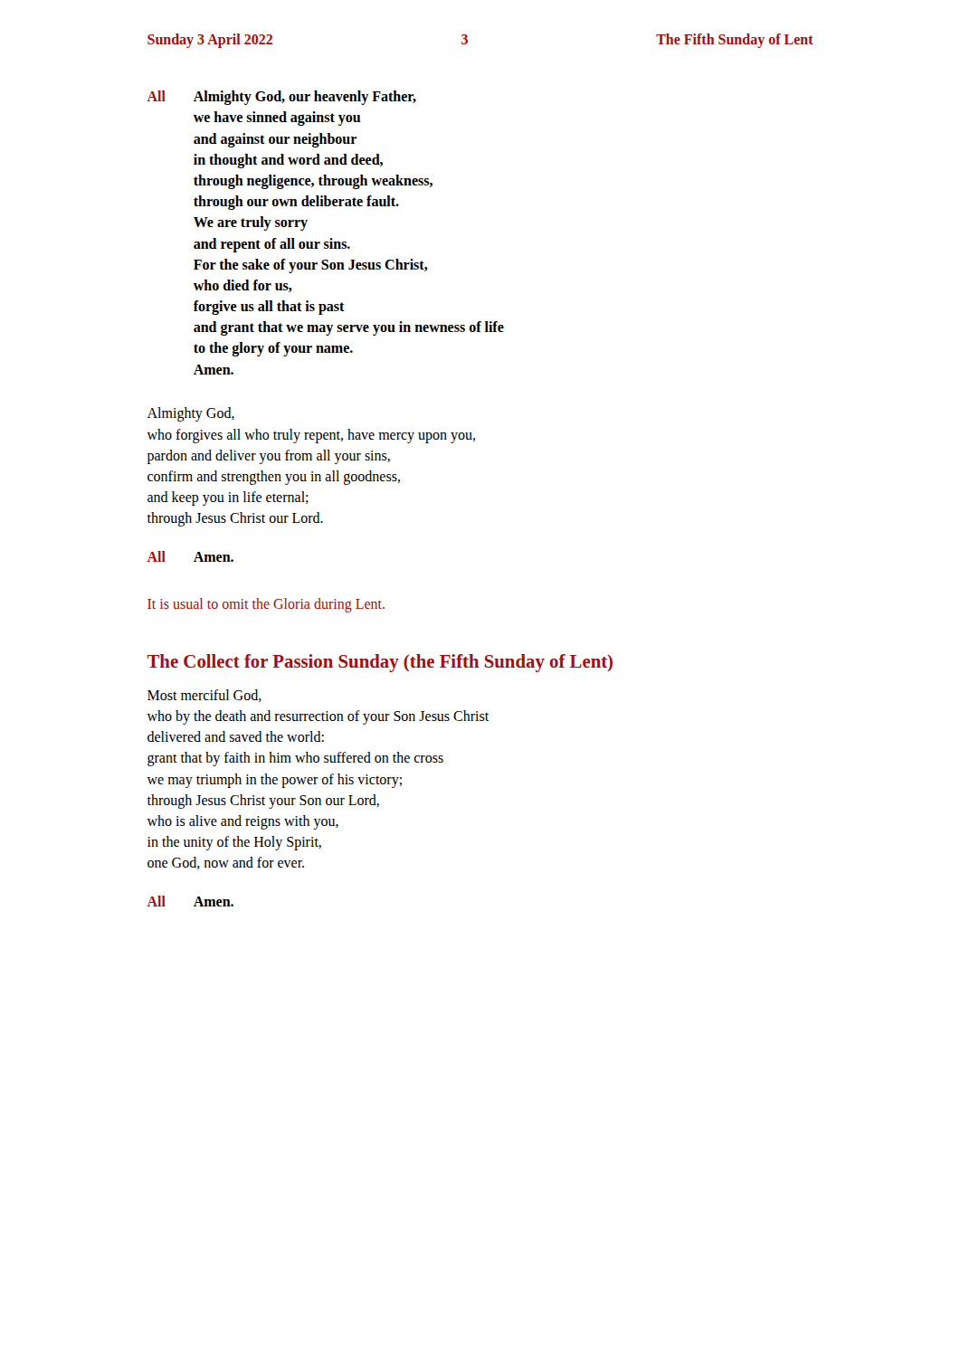Sunday 3 April 2022 3 The Fifth Sunday of Lent
All
Almighty God, our heavenly Father,
we have sinned against you
and against our neighbour
in thought and word and deed,
through negligence, through weakness,
through our own deliberate fault.
We are truly sorry
and repent of all our sins.
For the sake of your Son Jesus Christ,
who died for us,
forgive us all that is past
and grant that we may serve you in newness of life
to the glory of your name.
Amen.
Almighty God,
who forgives all who truly repent, have mercy upon you,
pardon and deliver you from all your sins,
confirm and strengthen you in all goodness,
and keep you in life eternal;
through Jesus Christ our Lord.
All Amen.
It is usual to omit the Gloria during Lent.
The Collect for Passion Sunday (the Fifth Sunday of Lent)
Most merciful God,
who by the death and resurrection of your Son Jesus Christ
delivered and saved the world:
grant that by faith in him who suffered on the cross
we may triumph in the power of his victory;
through Jesus Christ your Son our Lord,
who is alive and reigns with you,
in the unity of the Holy Spirit,
one God, now and for ever.
All Amen.